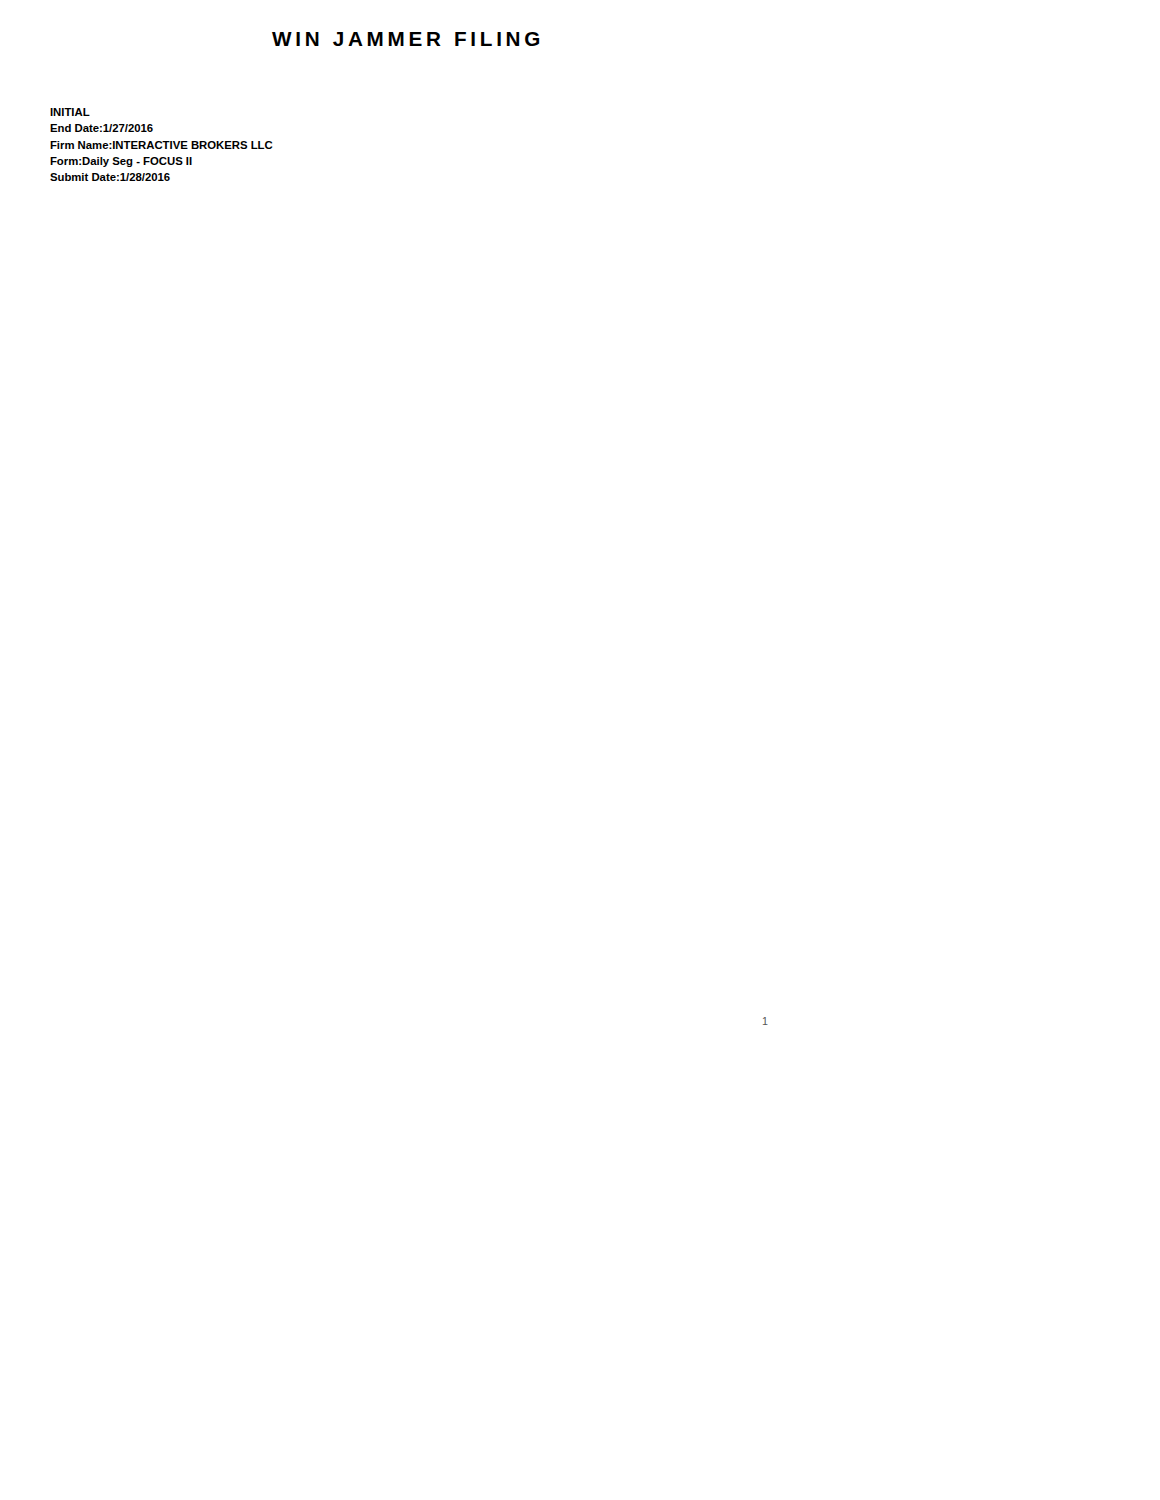WIN JAMMER FILING
INITIAL
End Date:1/27/2016
Firm Name:INTERACTIVE BROKERS LLC
Form:Daily Seg - FOCUS II
Submit Date:1/28/2016
1